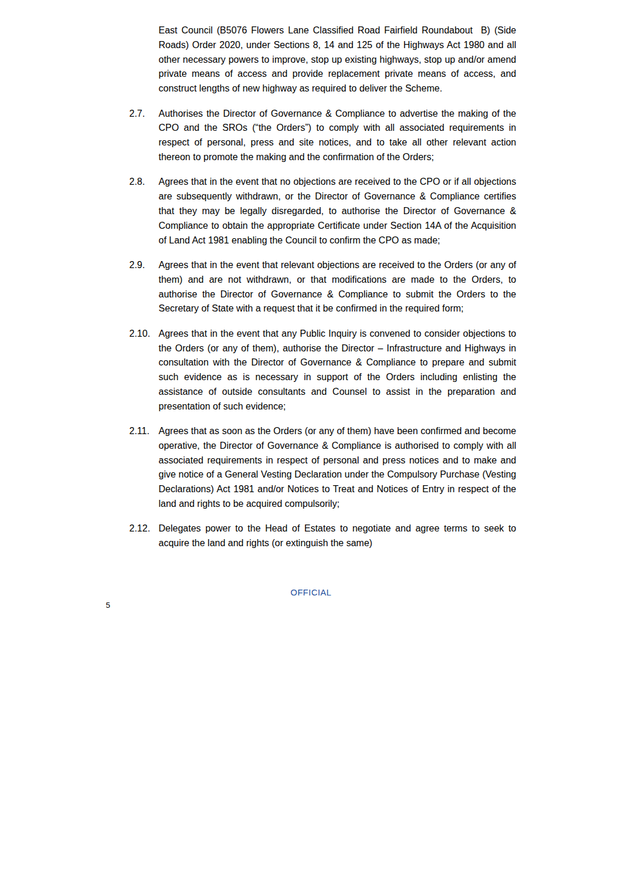East Council (B5076 Flowers Lane Classified Road Fairfield Roundabout B) (Side Roads) Order 2020, under Sections 8, 14 and 125 of the Highways Act 1980 and all other necessary powers to improve, stop up existing highways, stop up and/or amend private means of access and provide replacement private means of access, and construct lengths of new highway as required to deliver the Scheme.
2.7. Authorises the Director of Governance & Compliance to advertise the making of the CPO and the SROs (“the Orders”) to comply with all associated requirements in respect of personal, press and site notices, and to take all other relevant action thereon to promote the making and the confirmation of the Orders;
2.8. Agrees that in the event that no objections are received to the CPO or if all objections are subsequently withdrawn, or the Director of Governance & Compliance certifies that they may be legally disregarded, to authorise the Director of Governance & Compliance to obtain the appropriate Certificate under Section 14A of the Acquisition of Land Act 1981 enabling the Council to confirm the CPO as made;
2.9. Agrees that in the event that relevant objections are received to the Orders (or any of them) and are not withdrawn, or that modifications are made to the Orders, to authorise the Director of Governance & Compliance to submit the Orders to the Secretary of State with a request that it be confirmed in the required form;
2.10. Agrees that in the event that any Public Inquiry is convened to consider objections to the Orders (or any of them), authorise the Director – Infrastructure and Highways in consultation with the Director of Governance & Compliance to prepare and submit such evidence as is necessary in support of the Orders including enlisting the assistance of outside consultants and Counsel to assist in the preparation and presentation of such evidence;
2.11. Agrees that as soon as the Orders (or any of them) have been confirmed and become operative, the Director of Governance & Compliance is authorised to comply with all associated requirements in respect of personal and press notices and to make and give notice of a General Vesting Declaration under the Compulsory Purchase (Vesting Declarations) Act 1981 and/or Notices to Treat and Notices of Entry in respect of the land and rights to be acquired compulsorily;
2.12. Delegates power to the Head of Estates to negotiate and agree terms to seek to acquire the land and rights (or extinguish the same)
OFFICIAL
5